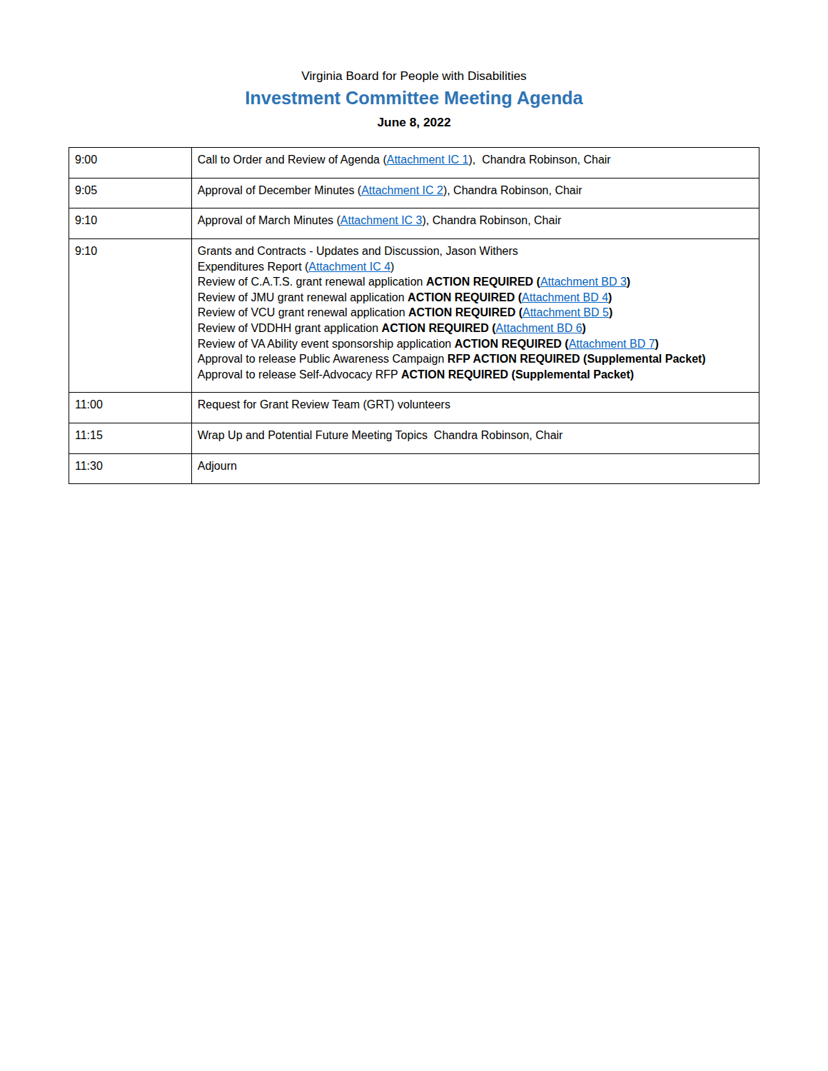Virginia Board for People with Disabilities
Investment Committee Meeting Agenda
June 8, 2022
| 9:00 | Call to Order and Review of Agenda ( Attachment IC 1 ), Chandra Robinson, Chair |
| 9:05 | Approval of December Minutes ( Attachment IC 2 ), Chandra Robinson, Chair |
| 9:10 | Approval of March Minutes ( Attachment IC 3 ), Chandra Robinson, Chair |
| 9:10 | Grants and Contracts - Updates and Discussion, Jason Withers Expenditures Report ( Attachment IC 4 ) Review of C.A.T.S. grant renewal application ACTION REQUIRED ( Attachment BD 3 ) Review of JMU grant renewal application ACTION REQUIRED ( Attachment BD 4 ) Review of VCU grant renewal application ACTION REQUIRED ( Attachment BD 5 ) Review of VDDHH grant application ACTION REQUIRED ( Attachment BD 6 ) Review of VA Ability event sponsorship application ACTION REQUIRED ( Attachment BD 7 ) Approval to release Public Awareness Campaign RFP ACTION REQUIRED (Supplemental Packet) Approval to release Self-Advocacy RFP ACTION REQUIRED (Supplemental Packet) |
| 11:00 | Request for Grant Review Team (GRT) volunteers |
| 11:15 | Wrap Up and Potential Future Meeting Topics Chandra Robinson, Chair |
| 11:30 | Adjourn |